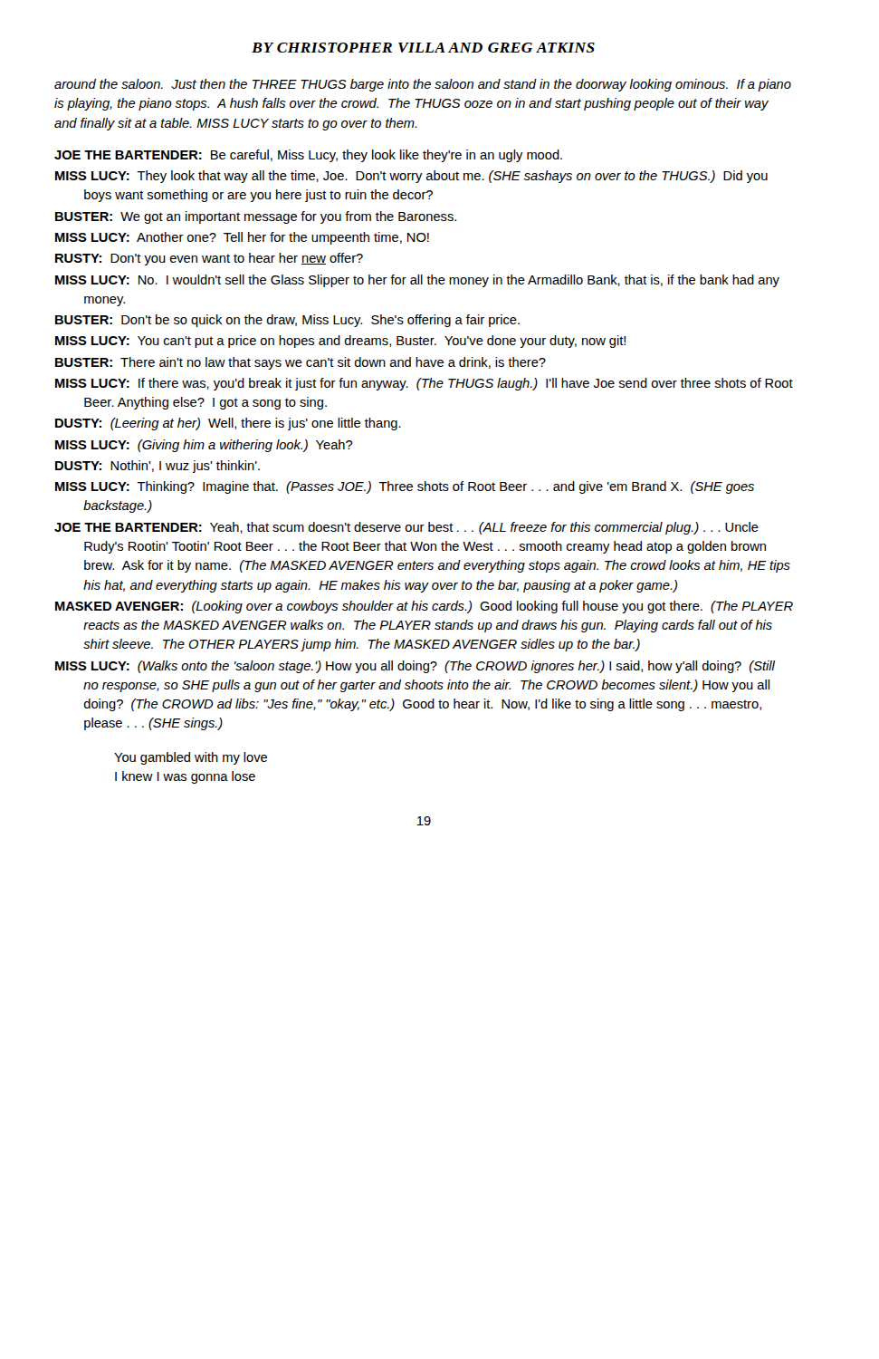BY CHRISTOPHER VILLA AND GREG ATKINS
around the saloon. Just then the THREE THUGS barge into the saloon and stand in the doorway looking ominous. If a piano is playing, the piano stops. A hush falls over the crowd. The THUGS ooze on in and start pushing people out of their way and finally sit at a table. MISS LUCY starts to go over to them.
JOE THE BARTENDER: Be careful, Miss Lucy, they look like they're in an ugly mood.
MISS LUCY: They look that way all the time, Joe. Don't worry about me. (SHE sashays on over to the THUGS.) Did you boys want something or are you here just to ruin the decor?
BUSTER: We got an important message for you from the Baroness.
MISS LUCY: Another one? Tell her for the umpeenth time, NO!
RUSTY: Don't you even want to hear her new offer?
MISS LUCY: No. I wouldn't sell the Glass Slipper to her for all the money in the Armadillo Bank, that is, if the bank had any money.
BUSTER: Don't be so quick on the draw, Miss Lucy. She's offering a fair price.
MISS LUCY: You can't put a price on hopes and dreams, Buster. You've done your duty, now git!
BUSTER: There ain't no law that says we can't sit down and have a drink, is there?
MISS LUCY: If there was, you'd break it just for fun anyway. (The THUGS laugh.) I'll have Joe send over three shots of Root Beer. Anything else? I got a song to sing.
DUSTY: (Leering at her) Well, there is jus' one little thang.
MISS LUCY: (Giving him a withering look.) Yeah?
DUSTY: Nothin', I wuz jus' thinkin'.
MISS LUCY: Thinking? Imagine that. (Passes JOE.) Three shots of Root Beer . . . and give 'em Brand X. (SHE goes backstage.)
JOE THE BARTENDER: Yeah, that scum doesn't deserve our best . . . (ALL freeze for this commercial plug.) . . . Uncle Rudy's Rootin' Tootin' Root Beer . . . the Root Beer that Won the West . . . smooth creamy head atop a golden brown brew. Ask for it by name. (The MASKED AVENGER enters and everything stops again. The crowd looks at him, HE tips his hat, and everything starts up again. HE makes his way over to the bar, pausing at a poker game.)
MASKED AVENGER: (Looking over a cowboys shoulder at his cards.) Good looking full house you got there. (The PLAYER reacts as the MASKED AVENGER walks on. The PLAYER stands up and draws his gun. Playing cards fall out of his shirt sleeve. The OTHER PLAYERS jump him. The MASKED AVENGER sidles up to the bar.)
MISS LUCY: (Walks onto the 'saloon stage.') How you all doing? (The CROWD ignores her.) I said, how y'all doing? (Still no response, so SHE pulls a gun out of her garter and shoots into the air. The CROWD becomes silent.) How you all doing? (The CROWD ad libs: "Jes fine," "okay," etc.) Good to hear it. Now, I'd like to sing a little song . . . maestro, please . . . (SHE sings.)
You gambled with my love
I knew I was gonna lose
19